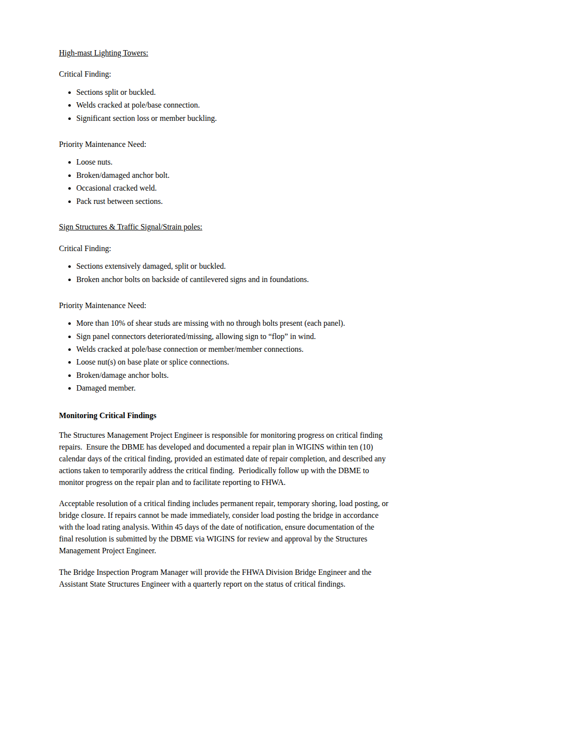High-mast Lighting Towers:
Critical Finding:
Sections split or buckled.
Welds cracked at pole/base connection.
Significant section loss or member buckling.
Priority Maintenance Need:
Loose nuts.
Broken/damaged anchor bolt.
Occasional cracked weld.
Pack rust between sections.
Sign Structures & Traffic Signal/Strain poles:
Critical Finding:
Sections extensively damaged, split or buckled.
Broken anchor bolts on backside of cantilevered signs and in foundations.
Priority Maintenance Need:
More than 10% of shear studs are missing with no through bolts present (each panel).
Sign panel connectors deteriorated/missing, allowing sign to “flop” in wind.
Welds cracked at pole/base connection or member/member connections.
Loose nut(s) on base plate or splice connections.
Broken/damage anchor bolts.
Damaged member.
Monitoring Critical Findings
The Structures Management Project Engineer is responsible for monitoring progress on critical finding repairs. Ensure the DBME has developed and documented a repair plan in WIGINS within ten (10) calendar days of the critical finding, provided an estimated date of repair completion, and described any actions taken to temporarily address the critical finding. Periodically follow up with the DBME to monitor progress on the repair plan and to facilitate reporting to FHWA.
Acceptable resolution of a critical finding includes permanent repair, temporary shoring, load posting, or bridge closure. If repairs cannot be made immediately, consider load posting the bridge in accordance with the load rating analysis. Within 45 days of the date of notification, ensure documentation of the final resolution is submitted by the DBME via WIGINS for review and approval by the Structures Management Project Engineer.
The Bridge Inspection Program Manager will provide the FHWA Division Bridge Engineer and the Assistant State Structures Engineer with a quarterly report on the status of critical findings.